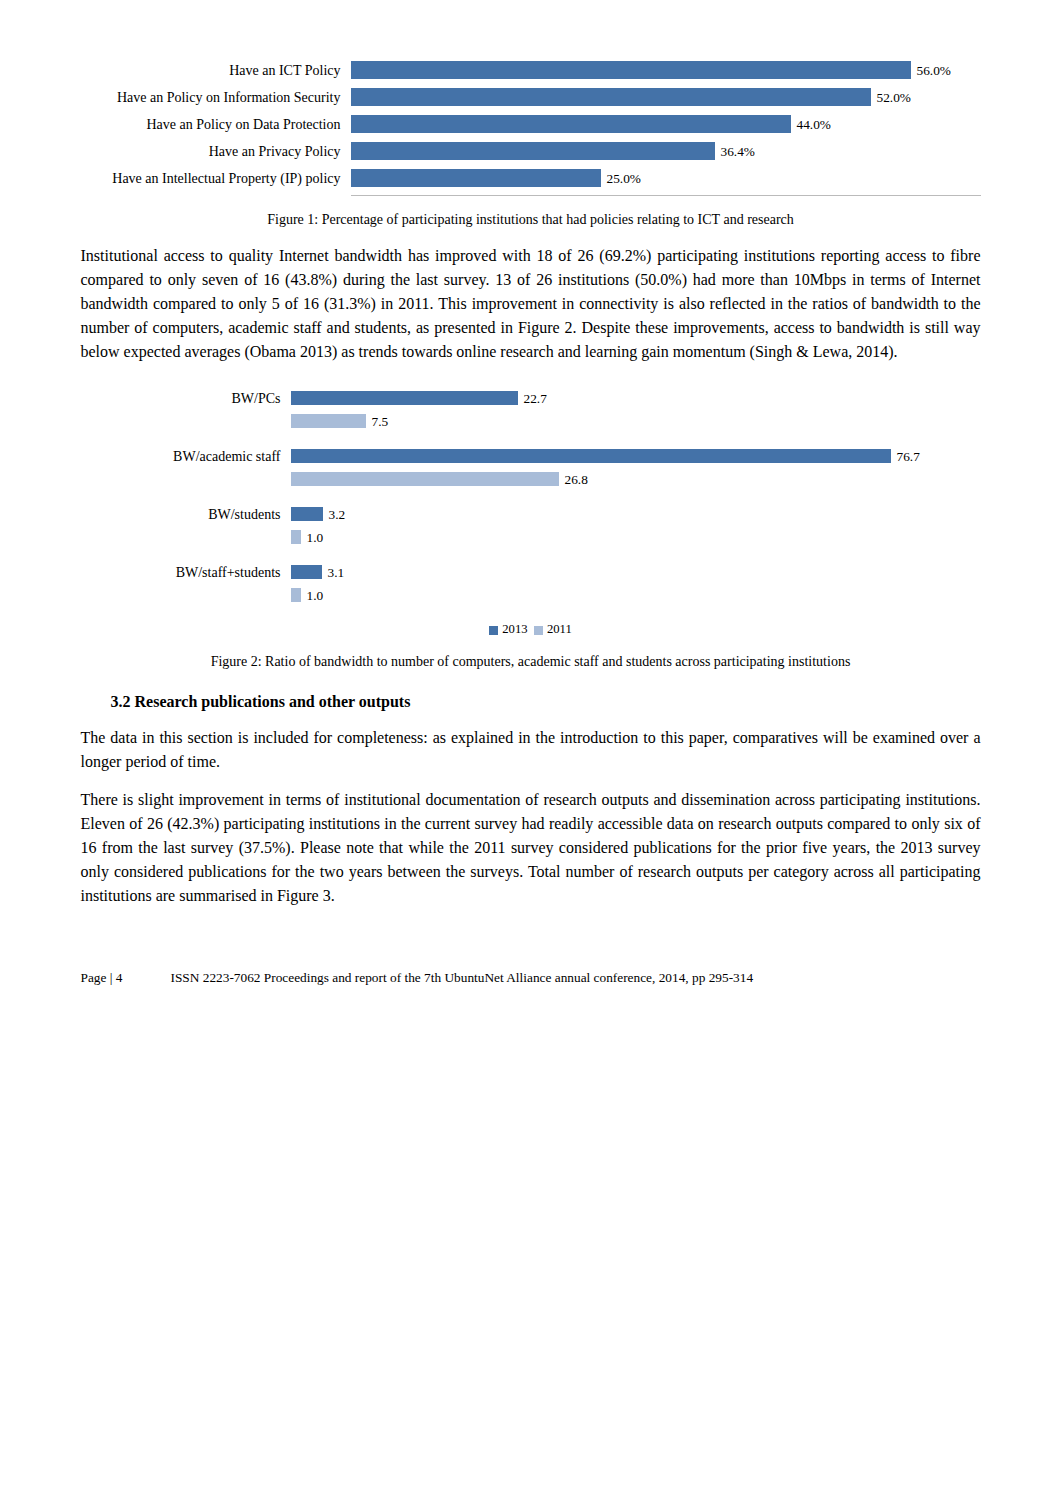Have an ICT Policy
56.0%
Have an Policy on Information Security
52.0%
Have an Policy on Data Protection
44.0%
Have an Privacy Policy
36.4%
Have an Intellectual Property (IP) policy
25.0%
Figure 1: Percentage of participating institutions that had policies relating to ICT and research
Institutional access to quality Internet bandwidth has improved with 18 of 26 (69.2%) participating institutions reporting access to fibre compared to only seven of 16 (43.8%) during the last survey. 13 of 26 institutions (50.0%) had more than 10Mbps in terms of Internet bandwidth compared to only 5 of 16 (31.3%) in 2011. This improvement in connectivity is also reflected in the ratios of bandwidth to the number of computers, academic staff and students, as presented in Figure 2. Despite these improvements, access to bandwidth is still way below expected averages (Obama 2013) as trends towards online research and learning gain momentum (Singh & Lewa, 2014).
BW/PCs
22.7
7.5
BW/academic staff
76.7
26.8
BW/students
3.2
1.0
BW/staff+students
3.1
1.0
2013 2011
Figure 2: Ratio of bandwidth to number of computers, academic staff and students across participating institutions
3.2 Research publications and other outputs
The data in this section is included for completeness: as explained in the introduction to this paper, comparatives will be examined over a longer period of time.
There is slight improvement in terms of institutional documentation of research outputs and dissemination across participating institutions. Eleven of 26 (42.3%) participating institutions in the current survey had readily accessible data on research outputs compared to only six of 16 from the last survey (37.5%). Please note that while the 2011 survey considered publications for the prior five years, the 2013 survey only considered publications for the two years between the surveys. Total number of research outputs per category across all participating institutions are summarised in Figure 3.
Page | 4
ISSN 2223-7062 Proceedings and report of the 7th UbuntuNet Alliance annual conference, 2014, pp 295-314